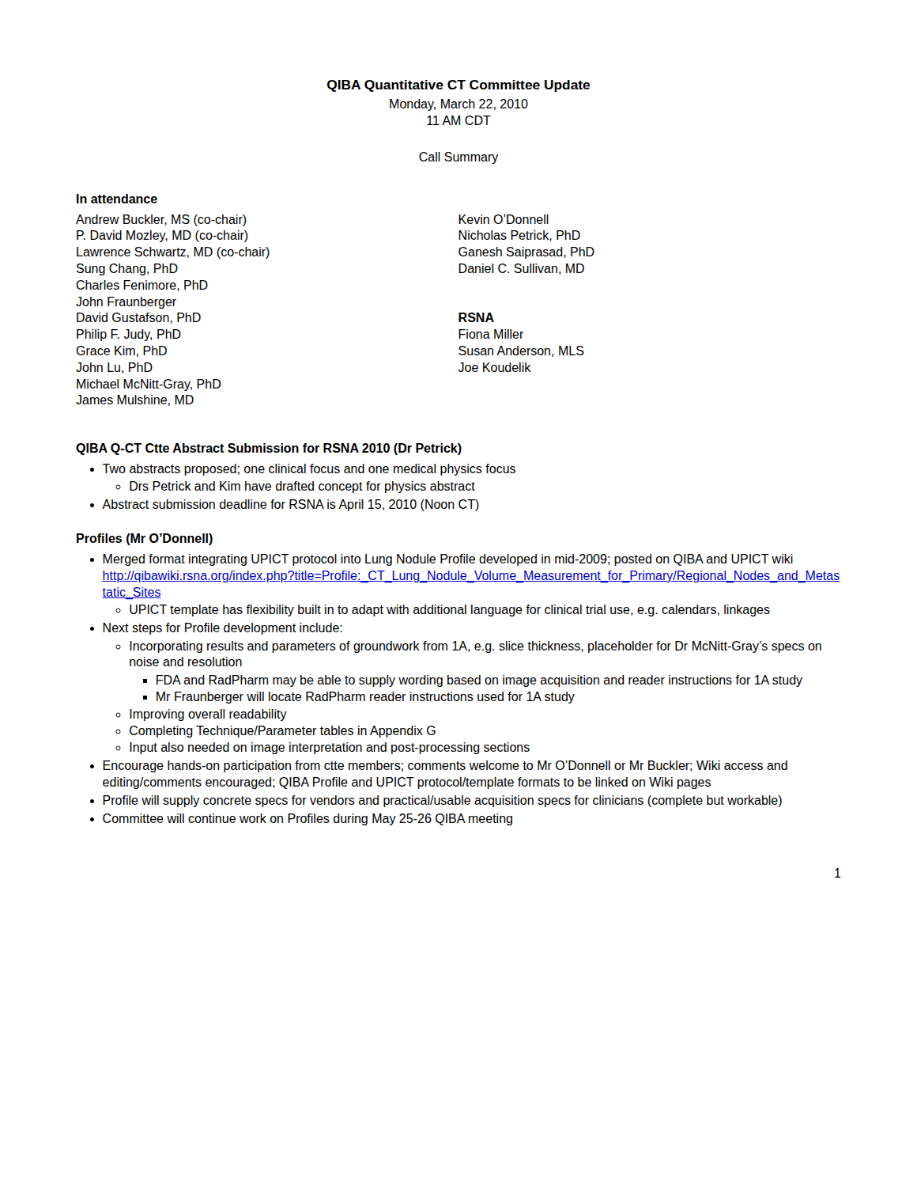QIBA Quantitative CT Committee Update
Monday, March 22, 2010
11 AM CDT
Call Summary
In attendance
Andrew Buckler, MS (co-chair)
P. David Mozley, MD (co-chair)
Lawrence Schwartz, MD (co-chair)
Sung Chang, PhD
Charles Fenimore, PhD
John Fraunberger
David Gustafson, PhD
Philip F. Judy, PhD
Grace Kim, PhD
John Lu, PhD
Michael McNitt-Gray, PhD
James Mulshine, MD
Kevin O’Donnell
Nicholas Petrick, PhD
Ganesh Saiprasad, PhD
Daniel C. Sullivan, MD
RSNA
Fiona Miller
Susan Anderson, MLS
Joe Koudelik
QIBA Q-CT Ctte Abstract Submission for RSNA 2010 (Dr Petrick)
Two abstracts proposed; one clinical focus and one medical physics focus
Drs Petrick and Kim have drafted concept for physics abstract
Abstract submission deadline for RSNA is April 15, 2010 (Noon CT)
Profiles (Mr O’Donnell)
Merged format integrating UPICT protocol into Lung Nodule Profile developed in mid-2009; posted on QIBA and UPICT wiki
http://qibawiki.rsna.org/index.php?title=Profile:_CT_Lung_Nodule_Volume_Measurement_for_Primary/Regional_Nodes_and_Metastatic_Sites
UPICT template has flexibility built in to adapt with additional language for clinical trial use, e.g. calendars, linkages
Next steps for Profile development include:
Incorporating results and parameters of groundwork from 1A, e.g. slice thickness, placeholder for Dr McNitt-Gray’s specs on noise and resolution
FDA and RadPharm may be able to supply wording based on image acquisition and reader instructions for 1A study
Mr Fraunberger will locate RadPharm reader instructions used for 1A study
Improving overall readability
Completing Technique/Parameter tables in Appendix G
Input also needed on image interpretation and post-processing sections
Encourage hands-on participation from ctte members; comments welcome to Mr O’Donnell or Mr Buckler; Wiki access and editing/comments encouraged; QIBA Profile and UPICT protocol/template formats to be linked on Wiki pages
Profile will supply concrete specs for vendors and practical/usable acquisition specs for clinicians (complete but workable)
Committee will continue work on Profiles during May 25-26 QIBA meeting
1